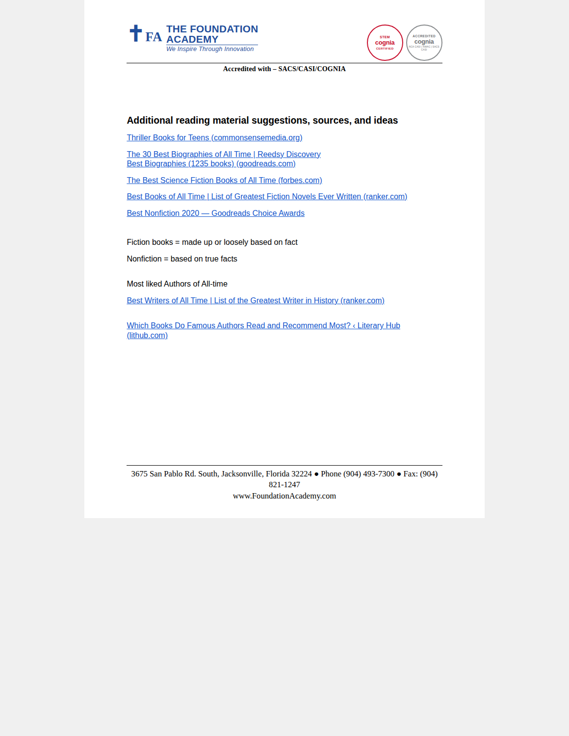✝FA
THE FOUNDATION ACADEMY
We Inspire Through Innovation
STEM
cognia
CERTIFIED
ACCREDITED
cognia
NCA CASI | NWAC | SACS CASI
Accredited with – SACS/CASI/COGNIA
Additional reading material suggestions, sources, and ideas
Thriller Books for Teens (commonsensemedia.org)
The 30 Best Biographies of All Time | Reedsy Discovery
Best Biographies (1235 books) (goodreads.com)
The Best Science Fiction Books of All Time (forbes.com)
Best Books of All Time | List of Greatest Fiction Novels Ever Written (ranker.com)
Best Nonfiction 2020 — Goodreads Choice Awards
Fiction books = made up or loosely based on fact
Nonfiction = based on true facts
Most liked Authors of All-time
Best Writers of All Time | List of the Greatest Writer in History (ranker.com)
Which Books Do Famous Authors Read and Recommend Most? ‹ Literary Hub (lithub.com)
3675 San Pablo Rd. South, Jacksonville, Florida 32224 ● Phone (904) 493-7300 ● Fax: (904) 821-1247
www.FoundationAcademy.com